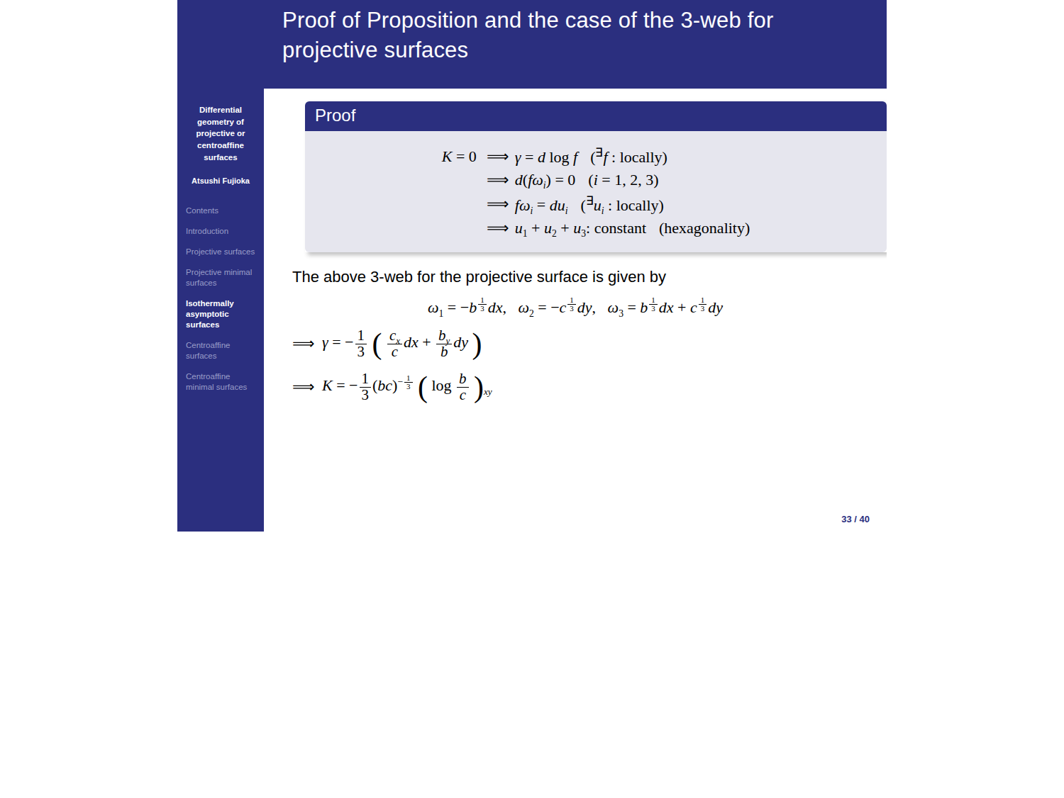Proof of Proposition and the case of the 3-web for
projective surfaces
Differential geometry of projective or centroaffine surfaces
Atsushi Fujioka
Contents
Introduction
Projective surfaces
Projective minimal surfaces
Isothermally asymptotic surfaces
Centroaffine surfaces
Centroaffine minimal surfaces
Proof
| K = 0 | ⟹ | γ = d log f ( ∃ f : locally) |
| | ⟹ | d ( fω i ) = 0 ( i = 1, 2, 3) |
| | ⟹ | fω i = du i ( ∃ u i : locally) |
| | ⟹ | u 1 + u 2 + u 3 : constant (hexagonality) |
The above 3-web for the projective surface is given by
ω1 = −b13dx, ω2 = −c13dy, ω3 = b13dx + c13dy
⟹ γ = −13 ( cx c dx + by b dy )
⟹ K = −13(bc)−13 ( log bc ) xy
33 / 40